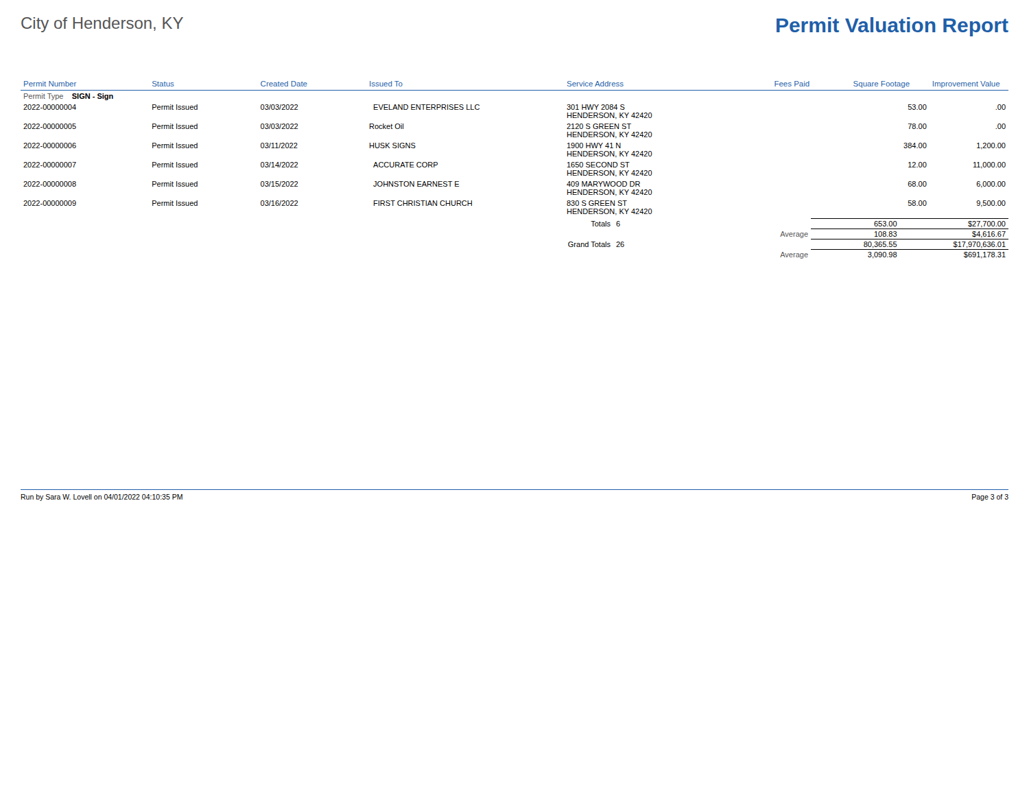City of Henderson, KY
Permit Valuation Report
| Permit Number | Status | Created Date | Issued To | Service Address | Fees Paid | Square Footage | Improvement Value |
| --- | --- | --- | --- | --- | --- | --- | --- |
| Permit Type SIGN - Sign |
| 2022-00000004 | Permit Issued | 03/03/2022 | EVELAND ENTERPRISES LLC | 301 HWY 2084 S HENDERSON, KY 42420 | | 53.00 | .00 |
| 2022-00000005 | Permit Issued | 03/03/2022 | Rocket Oil | 2120 S GREEN ST HENDERSON, KY 42420 | | 78.00 | .00 |
| 2022-00000006 | Permit Issued | 03/11/2022 | HUSK SIGNS | 1900 HWY 41 N HENDERSON, KY 42420 | | 384.00 | 1,200.00 |
| 2022-00000007 | Permit Issued | 03/14/2022 | ACCURATE CORP | 1650 SECOND ST HENDERSON, KY 42420 | | 12.00 | 11,000.00 |
| 2022-00000008 | Permit Issued | 03/15/2022 | JOHNSTON EARNEST E | 409 MARYWOOD DR HENDERSON, KY 42420 | | 68.00 | 6,000.00 |
| 2022-00000009 | Permit Issued | 03/16/2022 | FIRST CHRISTIAN CHURCH | 830 S GREEN ST HENDERSON, KY 42420 | | 58.00 | 9,500.00 |
| | Totals | 6 | | 653.00 | $27,700.00 |
| | | | Average | 108.83 | $4,616.67 |
| | Grand Totals | 26 | | 80,365.55 | $17,970,636.01 |
| | | | Average | 3,090.98 | $691,178.31 |
Run by Sara W. Lovell on 04/01/2022 04:10:35 PM
Page 3 of 3